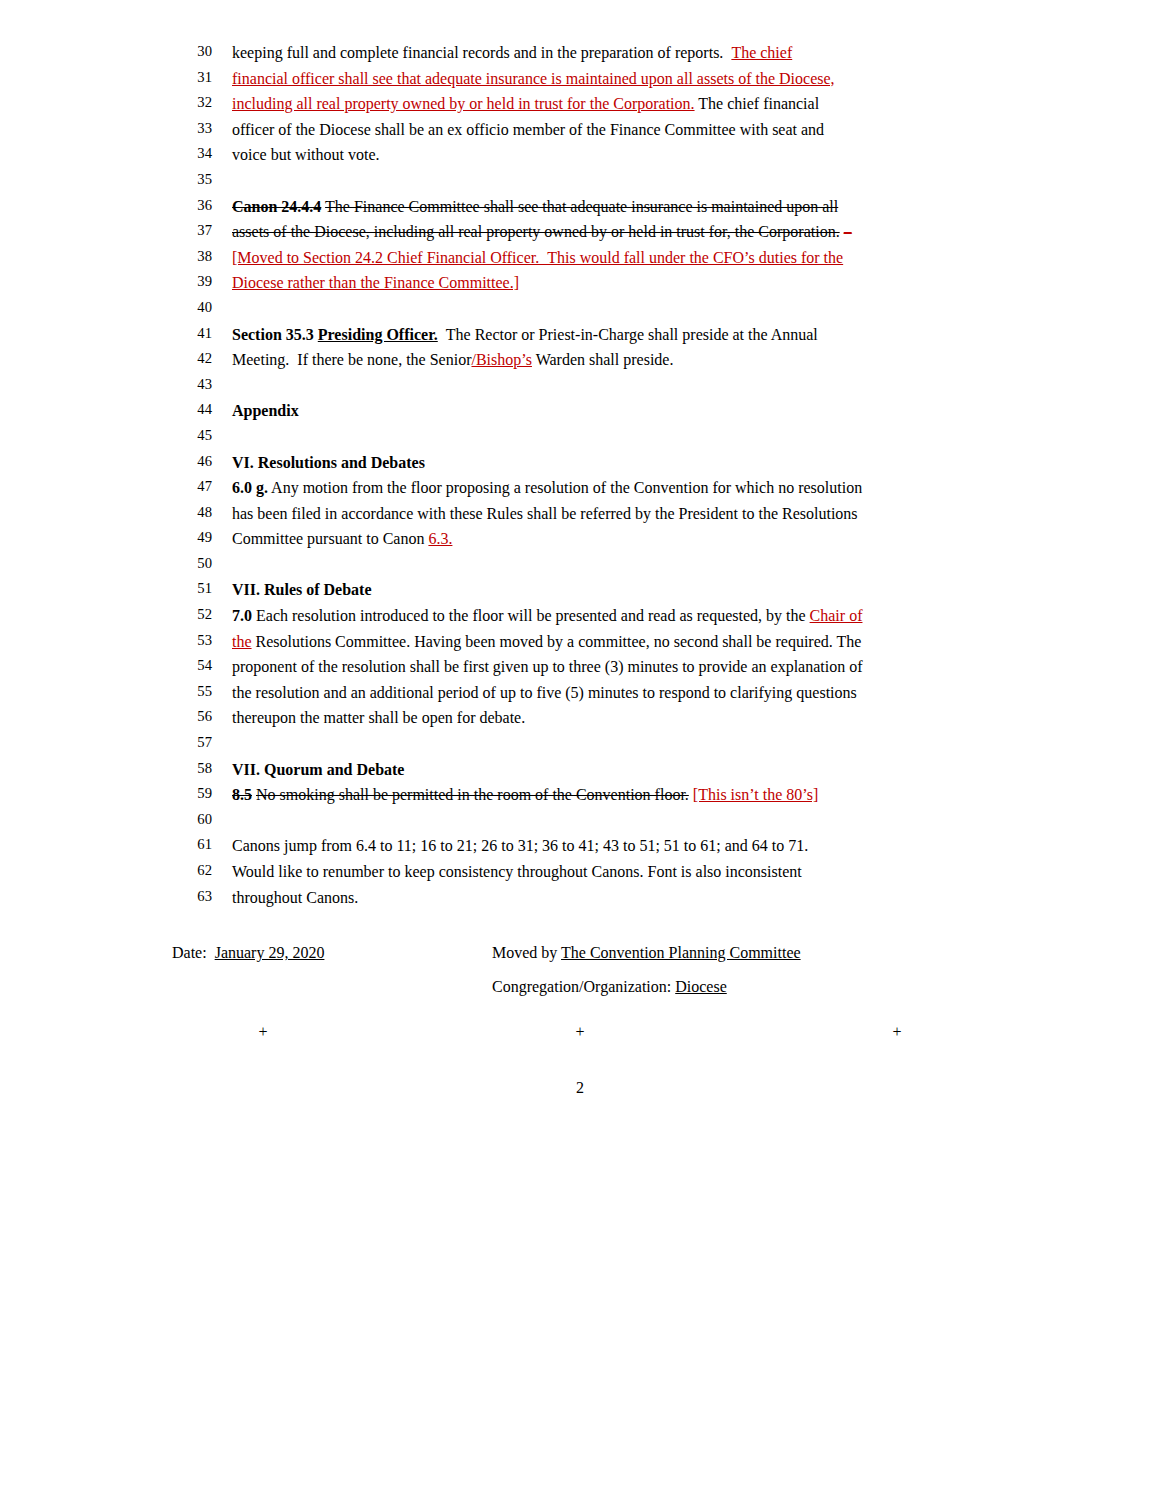30
keeping full and complete financial records and in the preparation of reports. The chief
31
financial officer shall see that adequate insurance is maintained upon all assets of the Diocese,
32
including all real property owned by or held in trust for the Corporation. The chief financial
33
officer of the Diocese shall be an ex officio member of the Finance Committee with seat and
34
voice but without vote.
35
36
Canon 24.4.4 The Finance Committee shall see that adequate insurance is maintained upon all
37
assets of the Diocese, including all real property owned by or held in trust for, the Corporation. –
38
[Moved to Section 24.2 Chief Financial Officer. This would fall under the CFO’s duties for the
39
Diocese rather than the Finance Committee.]
40
41
Section 35.3 Presiding Officer. The Rector or Priest-in-Charge shall preside at the Annual
42
Meeting. If there be none, the Senior/Bishop’s Warden shall preside.
43
44
Appendix
45
46
VI. Resolutions and Debates
47
6.0 g. Any motion from the floor proposing a resolution of the Convention for which no resolution
48
has been filed in accordance with these Rules shall be referred by the President to the Resolutions
49
Committee pursuant to Canon 6.3.
50
51
VII. Rules of Debate
52
7.0 Each resolution introduced to the floor will be presented and read as requested, by the Chair of
53
the Resolutions Committee. Having been moved by a committee, no second shall be required. The
54
proponent of the resolution shall be first given up to three (3) minutes to provide an explanation of
55
the resolution and an additional period of up to five (5) minutes to respond to clarifying questions
56
thereupon the matter shall be open for debate.
57
58
VII. Quorum and Debate
59
8.5 No smoking shall be permitted in the room of the Convention floor. [This isn’t the 80’s]
60
61
Canons jump from 6.4 to 11; 16 to 21; 26 to 31; 36 to 41; 43 to 51; 51 to 61; and 64 to 71.
62
Would like to renumber to keep consistency throughout Canons. Font is also inconsistent
63
throughout Canons.
Date: January 29, 2020
Moved by The Convention Planning Committee
Congregation/Organization: Diocese
+ + +
2